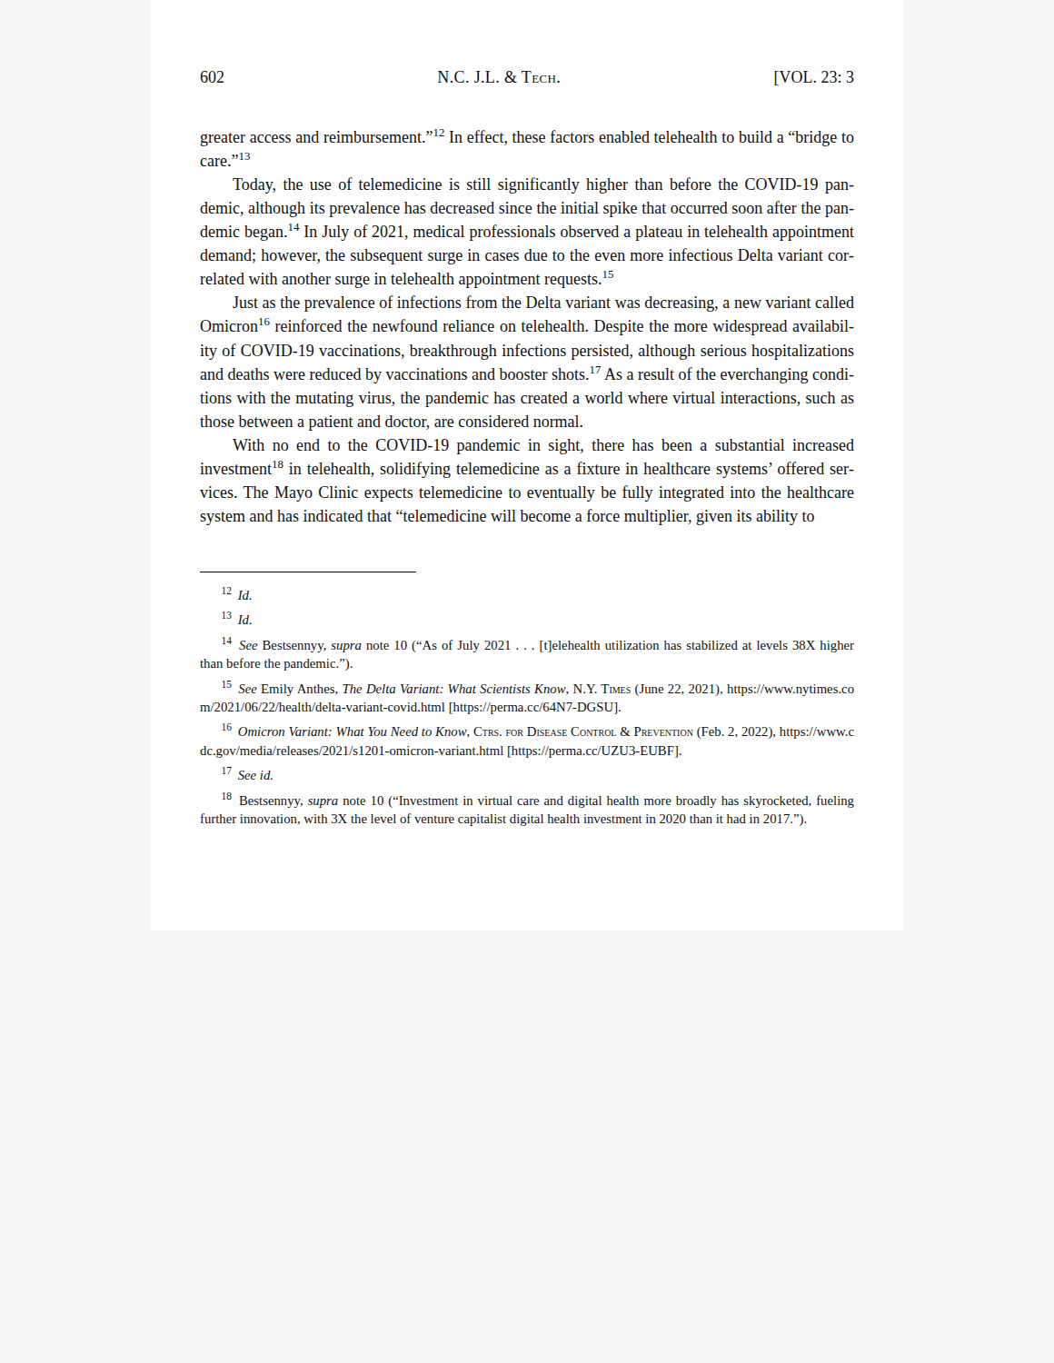602 N.C. J.L. & Tech. [VOL. 23: 3
greater access and reimbursement.”12 In effect, these factors enabled telehealth to build a “bridge to care.”13
Today, the use of telemedicine is still significantly higher than before the COVID-19 pandemic, although its prevalence has decreased since the initial spike that occurred soon after the pandemic began.14 In July of 2021, medical professionals observed a plateau in telehealth appointment demand; however, the subsequent surge in cases due to the even more infectious Delta variant correlated with another surge in telehealth appointment requests.15
Just as the prevalence of infections from the Delta variant was decreasing, a new variant called Omicron16 reinforced the newfound reliance on telehealth. Despite the more widespread availability of COVID-19 vaccinations, breakthrough infections persisted, although serious hospitalizations and deaths were reduced by vaccinations and booster shots.17 As a result of the everchanging conditions with the mutating virus, the pandemic has created a world where virtual interactions, such as those between a patient and doctor, are considered normal.
With no end to the COVID-19 pandemic in sight, there has been a substantial increased investment18 in telehealth, solidifying telemedicine as a fixture in healthcare systems’ offered services. The Mayo Clinic expects telemedicine to eventually be fully integrated into the healthcare system and has indicated that “telemedicine will become a force multiplier, given its ability to
12 Id.
13 Id.
14 See Bestsennyy, supra note 10 (“As of July 2021 . . . [t]elehealth utilization has stabilized at levels 38X higher than before the pandemic.”).
15 See Emily Anthes, The Delta Variant: What Scientists Know, N.Y. Times (June 22, 2021), https://www.nytimes.com/2021/06/22/health/delta-variant-covid.html [https://perma.cc/64N7-DGSU].
16 Omicron Variant: What You Need to Know, Ctrs. for Disease Control & Prevention (Feb. 2, 2022), https://www.cdc.gov/media/releases/2021/s1201-omicron-variant.html [https://perma.cc/UZU3-EUBF].
17 See id.
18 Bestsennyy, supra note 10 (“Investment in virtual care and digital health more broadly has skyrocketed, fueling further innovation, with 3X the level of venture capitalist digital health investment in 2020 than it had in 2017.”).